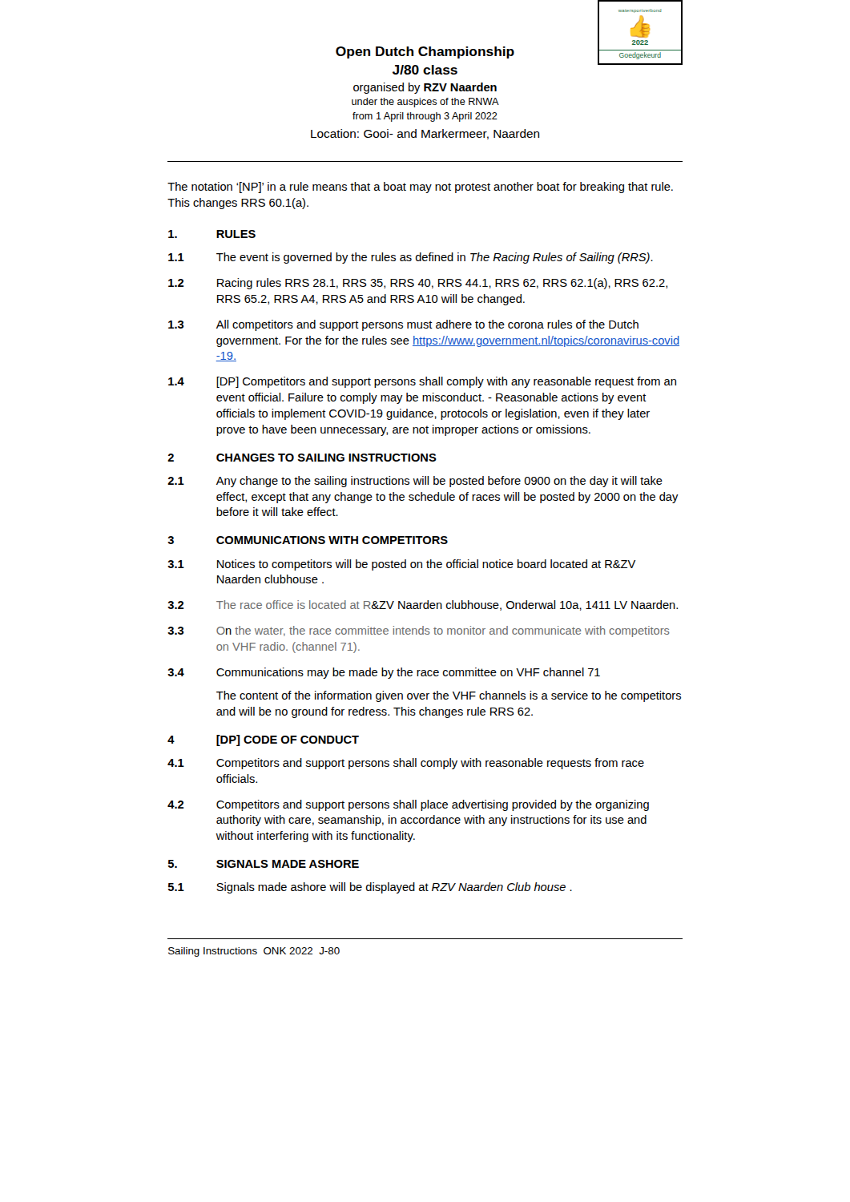watersportverbond
👍
2022
Goedgekeurd
Open Dutch Championship
J/80 class
organised by RZV Naarden
under the auspices of the RNWA
from 1 April through 3 April 2022
Location: Gooi- and Markermeer, Naarden
The notation ‘[NP]’ in a rule means that a boat may not protest another boat for breaking that rule. This changes RRS 60.1(a).
1.
RULES
1.1
The event is governed by the rules as defined in The Racing Rules of Sailing (RRS).
1.2
Racing rules RRS 28.1, RRS 35, RRS 40, RRS 44.1, RRS 62, RRS 62.1(a), RRS 62.2, RRS 65.2, RRS A4, RRS A5 and RRS A10 will be changed.
1.3
All competitors and support persons must adhere to the corona rules of the Dutch government. For the for the rules see https://www.government.nl/topics/coronavirus-covid-19.
1.4
[DP] Competitors and support persons shall comply with any reasonable request from an event official. Failure to comply may be misconduct. - Reasonable actions by event officials to implement COVID-19 guidance, protocols or legislation, even if they later prove to have been unnecessary, are not improper actions or omissions.
2
CHANGES TO SAILING INSTRUCTIONS
2.1
Any change to the sailing instructions will be posted before 0900 on the day it will take effect, except that any change to the schedule of races will be posted by 2000 on the day before it will take effect.
3
COMMUNICATIONS WITH COMPETITORS
3.1
Notices to competitors will be posted on the official notice board located at R&ZV Naarden clubhouse .
3.2
The race office is located at R&ZV Naarden clubhouse, Onderwal 10a, 1411 LV Naarden.
3.3
On the water, the race committee intends to monitor and communicate with competitors on VHF radio. (channel 71).
3.4
Communications may be made by the race committee on VHF channel 71
The content of the information given over the VHF channels is a service to he competitors and will be no ground for redress. This changes rule RRS 62.
4
[DP] CODE OF CONDUCT
4.1
Competitors and support persons shall comply with reasonable requests from race officials.
4.2
Competitors and support persons shall place advertising provided by the organizing authority with care, seamanship, in accordance with any instructions for its use and without interfering with its functionality.
5.
SIGNALS MADE ASHORE
5.1
Signals made ashore will be displayed at RZV Naarden Club house .
Sailing Instructions ONK 2022 J-80